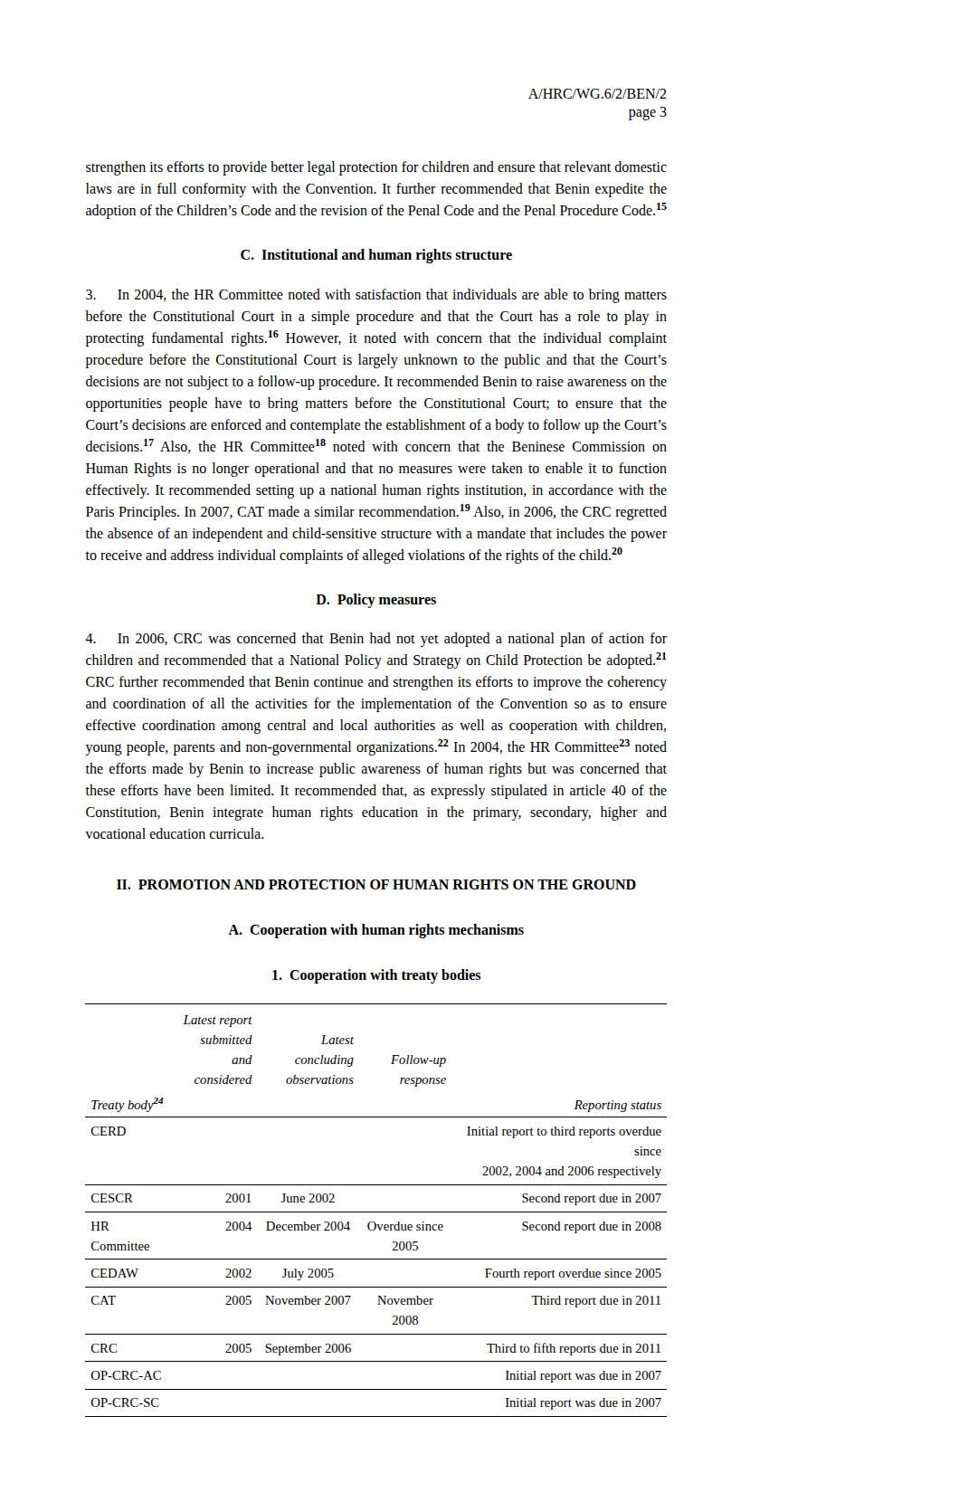A/HRC/WG.6/2/BEN/2
page 3
strengthen its efforts to provide better legal protection for children and ensure that relevant domestic laws are in full conformity with the Convention. It further recommended that Benin expedite the adoption of the Children’s Code and the revision of the Penal Code and the Penal Procedure Code.15
C. Institutional and human rights structure
3. In 2004, the HR Committee noted with satisfaction that individuals are able to bring matters before the Constitutional Court in a simple procedure and that the Court has a role to play in protecting fundamental rights.16 However, it noted with concern that the individual complaint procedure before the Constitutional Court is largely unknown to the public and that the Court’s decisions are not subject to a follow-up procedure. It recommended Benin to raise awareness on the opportunities people have to bring matters before the Constitutional Court; to ensure that the Court’s decisions are enforced and contemplate the establishment of a body to follow up the Court’s decisions.17 Also, the HR Committee18 noted with concern that the Beninese Commission on Human Rights is no longer operational and that no measures were taken to enable it to function effectively. It recommended setting up a national human rights institution, in accordance with the Paris Principles. In 2007, CAT made a similar recommendation.19 Also, in 2006, the CRC regretted the absence of an independent and child-sensitive structure with a mandate that includes the power to receive and address individual complaints of alleged violations of the rights of the child.20
D. Policy measures
4. In 2006, CRC was concerned that Benin had not yet adopted a national plan of action for children and recommended that a National Policy and Strategy on Child Protection be adopted.21 CRC further recommended that Benin continue and strengthen its efforts to improve the coherency and coordination of all the activities for the implementation of the Convention so as to ensure effective coordination among central and local authorities as well as cooperation with children, young people, parents and non-governmental organizations.22 In 2004, the HR Committee23 noted the efforts made by Benin to increase public awareness of human rights but was concerned that these efforts have been limited. It recommended that, as expressly stipulated in article 40 of the Constitution, Benin integrate human rights education in the primary, secondary, higher and vocational education curricula.
II. PROMOTION AND PROTECTION OF HUMAN RIGHTS ON THE GROUND
A. Cooperation with human rights mechanisms
1. Cooperation with treaty bodies
| | Latest report submitted and considered | Latest concluding observations | Follow-up response | |
| --- | --- | --- | --- | --- |
| Treaty body 24 | | | | Reporting status |
| CERD | | | | Initial report to third reports overdue since 2002, 2004 and 2006 respectively |
| CESCR | 2001 | June 2002 | | Second report due in 2007 |
| HR Committee | 2004 | December 2004 | Overdue since 2005 | Second report due in 2008 |
| CEDAW | 2002 | July 2005 | | Fourth report overdue since 2005 |
| CAT | 2005 | November 2007 | November 2008 | Third report due in 2011 |
| CRC | 2005 | September 2006 | | Third to fifth reports due in 2011 |
| OP-CRC-AC | | | | Initial report was due in 2007 |
| OP-CRC-SC | | | | Initial report was due in 2007 |